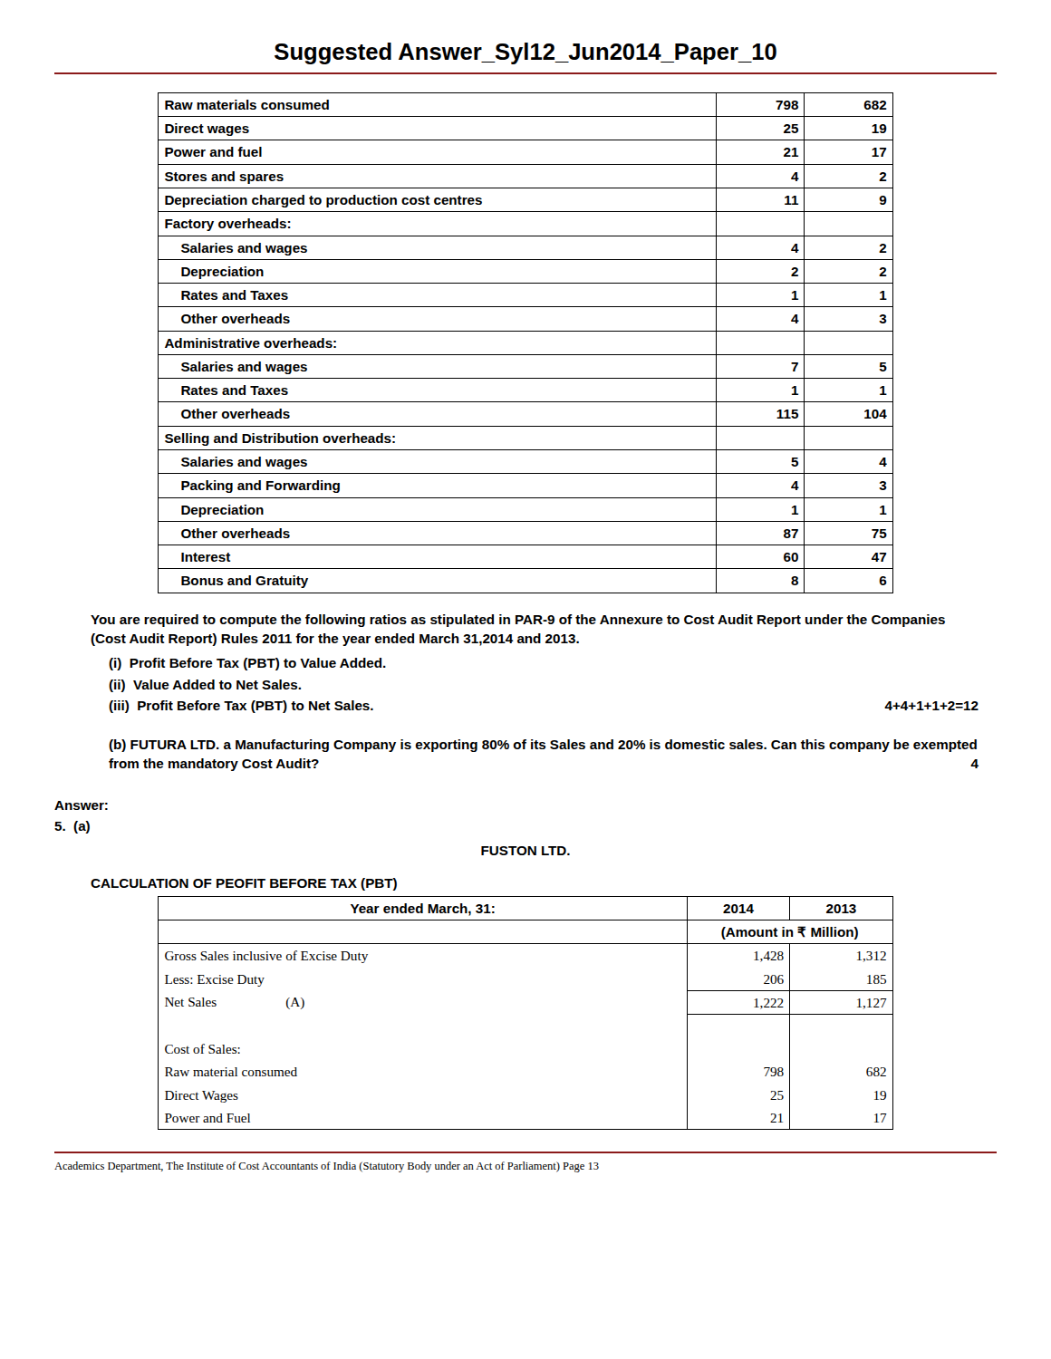Suggested Answer_Syl12_Jun2014_Paper_10
| Raw materials consumed | 798 | 682 |
| Direct wages | 25 | 19 |
| Power and fuel | 21 | 17 |
| Stores and spares | 4 | 2 |
| Depreciation charged to production cost centres | 11 | 9 |
| Factory overheads: | | |
| Salaries and wages | 4 | 2 |
| Depreciation | 2 | 2 |
| Rates and Taxes | 1 | 1 |
| Other overheads | 4 | 3 |
| Administrative overheads: | | |
| Salaries and wages | 7 | 5 |
| Rates and Taxes | 1 | 1 |
| Other overheads | 115 | 104 |
| Selling and Distribution overheads: | | |
| Salaries and wages | 5 | 4 |
| Packing and Forwarding | 4 | 3 |
| Depreciation | 1 | 1 |
| Other overheads | 87 | 75 |
| Interest | 60 | 47 |
| Bonus and Gratuity | 8 | 6 |
You are required to compute the following ratios as stipulated in PAR-9 of the Annexure to Cost Audit Report under the Companies (Cost Audit Report) Rules 2011 for the year ended March 31,2014 and 2013.
(i) Profit Before Tax (PBT) to Value Added.
(ii) Value Added to Net Sales.
(iii) Profit Before Tax (PBT) to Net Sales. 4+4+1+1+2=12
(b) FUTURA LTD. a Manufacturing Company is exporting 80% of its Sales and 20% is domestic sales. Can this company be exempted from the mandatory Cost Audit? 4
Answer:
5. (a)
FUSTON LTD.
CALCULATION OF PEOFIT BEFORE TAX (PBT)
| Year ended March, 31: | 2014 | 2013 |
| | (Amount in ₹ Million) |
| Gross Sales inclusive of Excise Duty | 1,428 | 1,312 |
| Less: Excise Duty | 206 | 185 |
| Net Sales (A) | 1,222 | 1,127 |
| Cost of Sales: | | |
| Raw material consumed | 798 | 682 |
| Direct Wages | 25 | 19 |
| Power and Fuel | 21 | 17 |
Academics Department, The Institute of Cost Accountants of India (Statutory Body under an Act of Parliament) Page 13